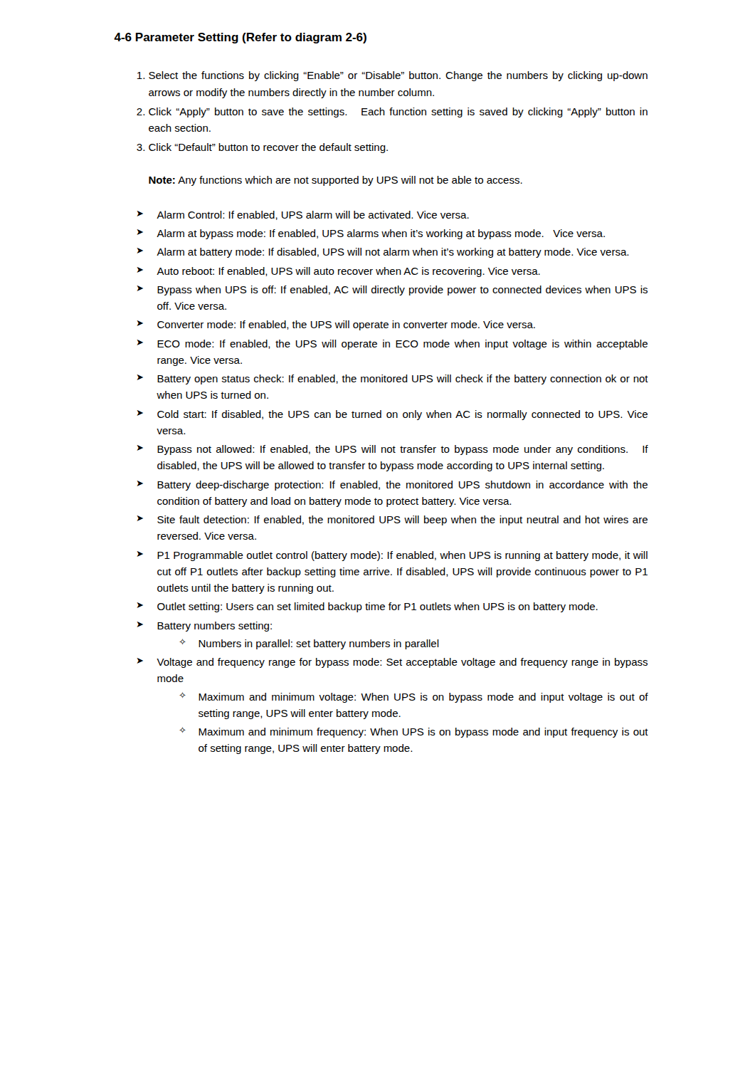4-6 Parameter Setting (Refer to diagram 2-6)
Select the functions by clicking “Enable” or “Disable” button. Change the numbers by clicking up-down arrows or modify the numbers directly in the number column.
Click “Apply” button to save the settings. Each function setting is saved by clicking “Apply” button in each section.
Click “Default” button to recover the default setting.
Note: Any functions which are not supported by UPS will not be able to access.
Alarm Control: If enabled, UPS alarm will be activated. Vice versa.
Alarm at bypass mode: If enabled, UPS alarms when it’s working at bypass mode. Vice versa.
Alarm at battery mode: If disabled, UPS will not alarm when it’s working at battery mode. Vice versa.
Auto reboot: If enabled, UPS will auto recover when AC is recovering. Vice versa.
Bypass when UPS is off: If enabled, AC will directly provide power to connected devices when UPS is off. Vice versa.
Converter mode: If enabled, the UPS will operate in converter mode. Vice versa.
ECO mode: If enabled, the UPS will operate in ECO mode when input voltage is within acceptable range. Vice versa.
Battery open status check: If enabled, the monitored UPS will check if the battery connection ok or not when UPS is turned on.
Cold start: If disabled, the UPS can be turned on only when AC is normally connected to UPS. Vice versa.
Bypass not allowed: If enabled, the UPS will not transfer to bypass mode under any conditions. If disabled, the UPS will be allowed to transfer to bypass mode according to UPS internal setting.
Battery deep-discharge protection: If enabled, the monitored UPS shutdown in accordance with the condition of battery and load on battery mode to protect battery. Vice versa.
Site fault detection: If enabled, the monitored UPS will beep when the input neutral and hot wires are reversed. Vice versa.
P1 Programmable outlet control (battery mode): If enabled, when UPS is running at battery mode, it will cut off P1 outlets after backup setting time arrive. If disabled, UPS will provide continuous power to P1 outlets until the battery is running out.
Outlet setting: Users can set limited backup time for P1 outlets when UPS is on battery mode.
Battery numbers setting:
Numbers in parallel: set battery numbers in parallel
Voltage and frequency range for bypass mode: Set acceptable voltage and frequency range in bypass mode
Maximum and minimum voltage: When UPS is on bypass mode and input voltage is out of setting range, UPS will enter battery mode.
Maximum and minimum frequency: When UPS is on bypass mode and input frequency is out of setting range, UPS will enter battery mode.